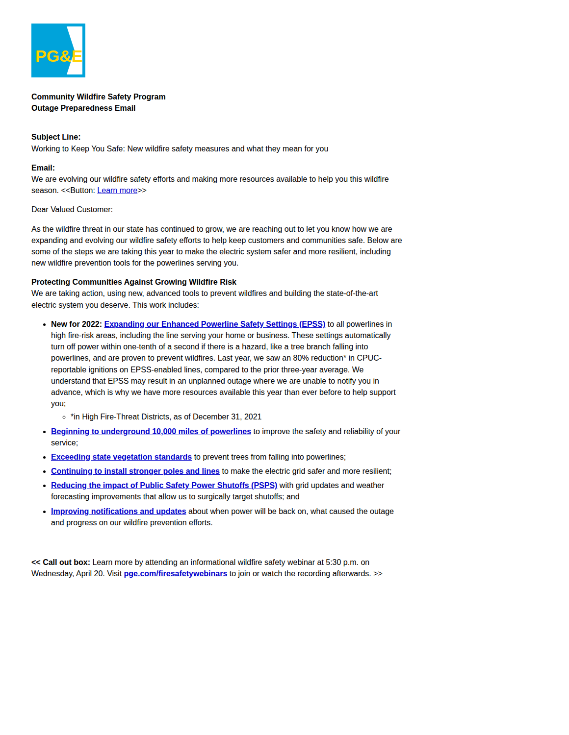PG&E
Community Wildfire Safety Program
Outage Preparedness Email
Subject Line:
Working to Keep You Safe: New wildfire safety measures and what they mean for you
Email:
We are evolving our wildfire safety efforts and making more resources available to help you this wildfire season. <<Button: Learn more>>
Dear Valued Customer:
As the wildfire threat in our state has continued to grow, we are reaching out to let you know how we are expanding and evolving our wildfire safety efforts to help keep customers and communities safe. Below are some of the steps we are taking this year to make the electric system safer and more resilient, including new wildfire prevention tools for the powerlines serving you.
Protecting Communities Against Growing Wildfire Risk
We are taking action, using new, advanced tools to prevent wildfires and building the state-of-the-art electric system you deserve. This work includes:
New for 2022: Expanding our Enhanced Powerline Safety Settings (EPSS) to all powerlines in high fire-risk areas, including the line serving your home or business. These settings automatically turn off power within one-tenth of a second if there is a hazard, like a tree branch falling into powerlines, and are proven to prevent wildfires. Last year, we saw an 80% reduction* in CPUC-reportable ignitions on EPSS-enabled lines, compared to the prior three-year average. We understand that EPSS may result in an unplanned outage where we are unable to notify you in advance, which is why we have more resources available this year than ever before to help support you;
*in High Fire-Threat Districts, as of December 31, 2021
Beginning to underground 10,000 miles of powerlines to improve the safety and reliability of your service;
Exceeding state vegetation standards to prevent trees from falling into powerlines;
Continuing to install stronger poles and lines to make the electric grid safer and more resilient;
Reducing the impact of Public Safety Power Shutoffs (PSPS) with grid updates and weather forecasting improvements that allow us to surgically target shutoffs; and
Improving notifications and updates about when power will be back on, what caused the outage and progress on our wildfire prevention efforts.
<< Call out box: Learn more by attending an informational wildfire safety webinar at 5:30 p.m. on Wednesday, April 20. Visit pge.com/firesafetywebinars to join or watch the recording afterwards. >>